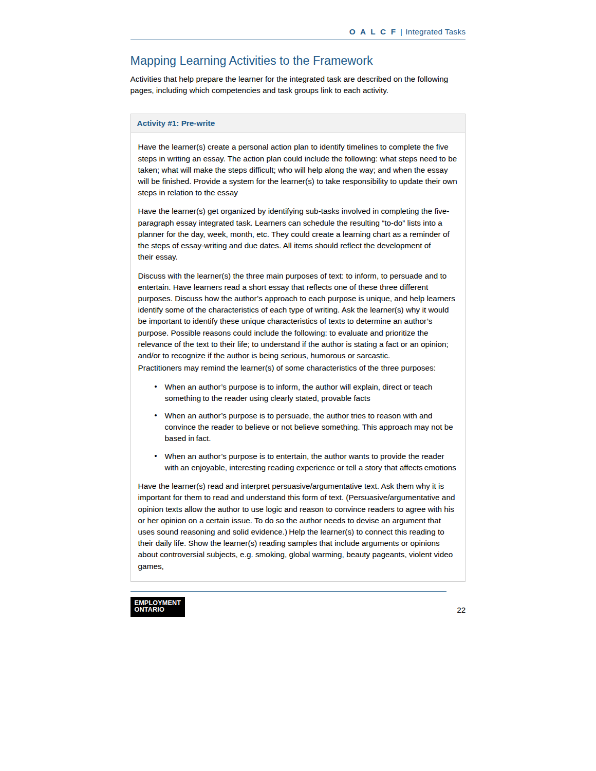O A L C F|Integrated Tasks
Mapping Learning Activities to the Framework
Activities that help prepare the learner for the integrated task are described on the following pages, including which competencies and task groups link to each activity.
Activity #1: Pre-write
Have the learner(s) create a personal action plan to identify timelines to complete the five steps in writing an essay. The action plan could include the following: what steps need to be taken; what will make the steps difficult; who will help along the way; and when the essay will be finished. Provide a system for the learner(s) to take responsibility to update their own steps in relation to the essay
Have the learner(s) get organized by identifying sub-tasks involved in completing the five-paragraph essay integrated task. Learners can schedule the resulting “to-do” lists into a planner for the day, week, month, etc. They could create a learning chart as a reminder of the steps of essay-writing and due dates. All items should reflect the development of their essay.
Discuss with the learner(s) the three main purposes of text: to inform, to persuade and to entertain. Have learners read a short essay that reflects one of these three different purposes. Discuss how the author’s approach to each purpose is unique, and help learners identify some of the characteristics of each type of writing. Ask the learner(s) why it would be important to identify these unique characteristics of texts to determine an author’s purpose. Possible reasons could include the following: to evaluate and prioritize the relevance of the text to their life; to understand if the author is stating a fact or an opinion; and/or to recognize if the author is being serious, humorous or sarcastic.
Practitioners may remind the learner(s) of some characteristics of the three purposes:
When an author’s purpose is to inform, the author will explain, direct or teach something to the reader using clearly stated, provable facts
When an author’s purpose is to persuade, the author tries to reason with and convince the reader to believe or not believe something. This approach may not be based in fact.
When an author’s purpose is to entertain, the author wants to provide the reader with an enjoyable, interesting reading experience or tell a story that affects emotions
Have the learner(s) read and interpret persuasive/argumentative text. Ask them why it is important for them to read and understand this form of text. (Persuasive/argumentative and opinion texts allow the author to use logic and reason to convince readers to agree with his or her opinion on a certain issue. To do so the author needs to devise an argument that uses sound reasoning and solid evidence.) Help the learner(s) to connect this reading to their daily life. Show the learner(s) reading samples that include arguments or opinions about controversial subjects, e.g. smoking, global warming, beauty pageants, violent video games,
EMPLOYMENT ONTARIO
22